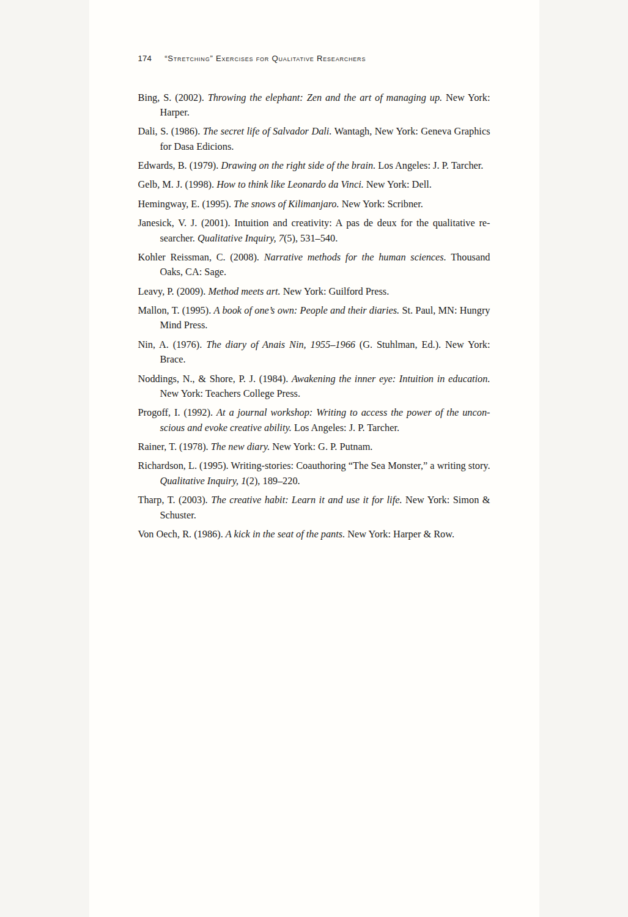174 “Stretching” Exercises for Qualitative Researchers
Bing, S. (2002). Throwing the elephant: Zen and the art of managing up. New York: Harper.
Dali, S. (1986). The secret life of Salvador Dali. Wantagh, New York: Geneva Graphics for Dasa Edicions.
Edwards, B. (1979). Drawing on the right side of the brain. Los Angeles: J. P. Tarcher.
Gelb, M. J. (1998). How to think like Leonardo da Vinci. New York: Dell.
Hemingway, E. (1995). The snows of Kilimanjaro. New York: Scribner.
Janesick, V. J. (2001). Intuition and creativity: A pas de deux for the qualitative researcher. Qualitative Inquiry, 7(5), 531–540.
Kohler Reissman, C. (2008). Narrative methods for the human sciences. Thousand Oaks, CA: Sage.
Leavy, P. (2009). Method meets art. New York: Guilford Press.
Mallon, T. (1995). A book of one’s own: People and their diaries. St. Paul, MN: Hungry Mind Press.
Nin, A. (1976). The diary of Anais Nin, 1955–1966 (G. Stuhlman, Ed.). New York: Brace.
Noddings, N., & Shore, P. J. (1984). Awakening the inner eye: Intuition in education. New York: Teachers College Press.
Progoff, I. (1992). At a journal workshop: Writing to access the power of the unconscious and evoke creative ability. Los Angeles: J. P. Tarcher.
Rainer, T. (1978). The new diary. New York: G. P. Putnam.
Richardson, L. (1995). Writing-stories: Coauthoring “The Sea Monster,” a writing story. Qualitative Inquiry, 1(2), 189–220.
Tharp, T. (2003). The creative habit: Learn it and use it for life. New York: Simon & Schuster.
Von Oech, R. (1986). A kick in the seat of the pants. New York: Harper & Row.